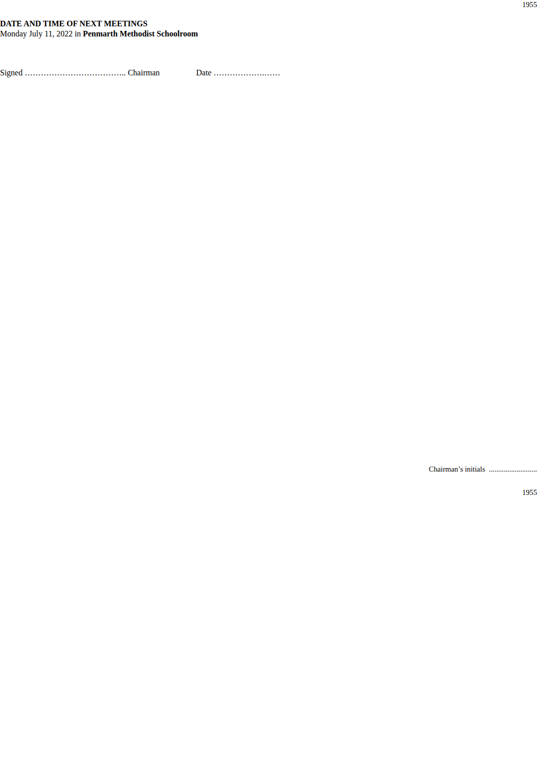1955
DATE AND TIME OF NEXT MEETINGS
Monday July 11, 2022 in Penmarth Methodist Schoolroom
Signed ……………………………….. Chairman Date ……………….……
Chairman’s initials ..........................
1955